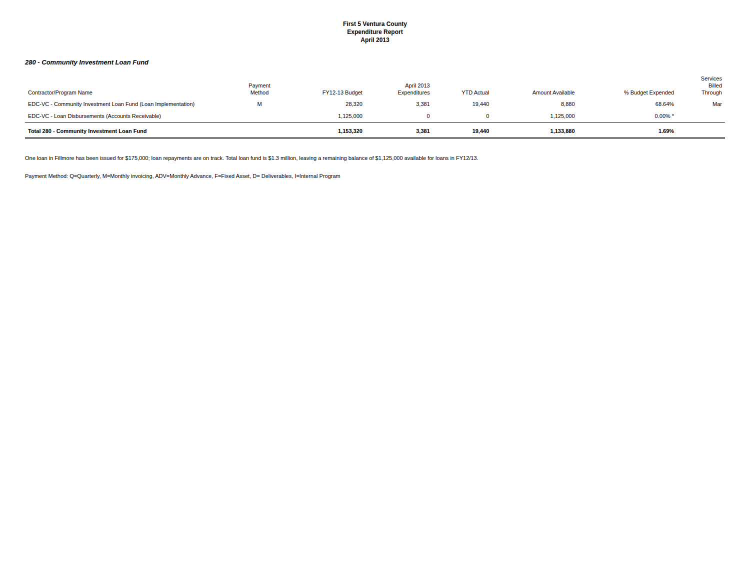First 5 Ventura County
Expenditure Report
April 2013
280 - Community Investment Loan Fund
| Contractor/Program Name | Payment Method | FY12-13 Budget | April 2013 Expenditures | YTD Actual | Amount Available | % Budget Expended | Services Billed Through |
| --- | --- | --- | --- | --- | --- | --- | --- |
| EDC-VC - Community Investment Loan Fund (Loan Implementation) | M | 28,320 | 3,381 | 19,440 | 8,880 | 68.64% | Mar |
| EDC-VC - Loan Disbursements (Accounts Receivable) | | 1,125,000 | 0 | 0 | 1,125,000 | 0.00% * | |
| Total 280 - Community Investment Loan Fund | | 1,153,320 | 3,381 | 19,440 | 1,133,880 | 1.69% | |
One loan in Fillmore has been issued for $175,000; loan repayments are on track. Total loan fund is $1.3 million, leaving a remaining balance of $1,125,000 available for loans in FY12/13.
Payment Method: Q=Quarterly, M=Monthly invoicing, ADV=Monthly Advance, F=Fixed Asset, D= Deliverables, I=Internal Program